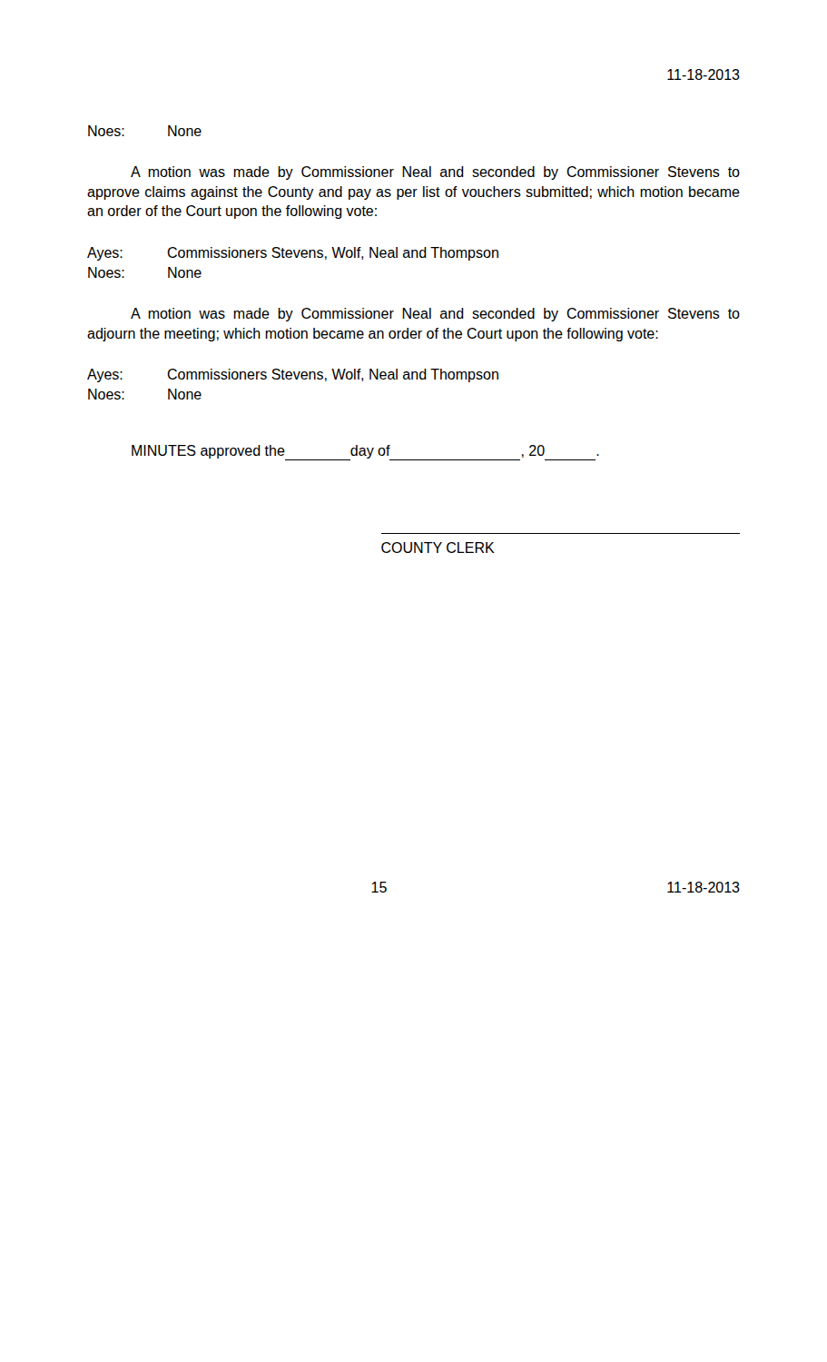11-18-2013
Noes: None
A motion was made by Commissioner Neal and seconded by Commissioner Stevens to approve claims against the County and pay as per list of vouchers submitted; which motion became an order of the Court upon the following vote:
Ayes: Commissioners Stevens, Wolf, Neal and Thompson
Noes: None
A motion was made by Commissioner Neal and seconded by Commissioner Stevens to adjourn the meeting; which motion became an order of the Court upon the following vote:
Ayes: Commissioners Stevens, Wolf, Neal and Thompson
Noes: None
MINUTES approved the day of , 20 .
COUNTY CLERK
15
11-18-2013